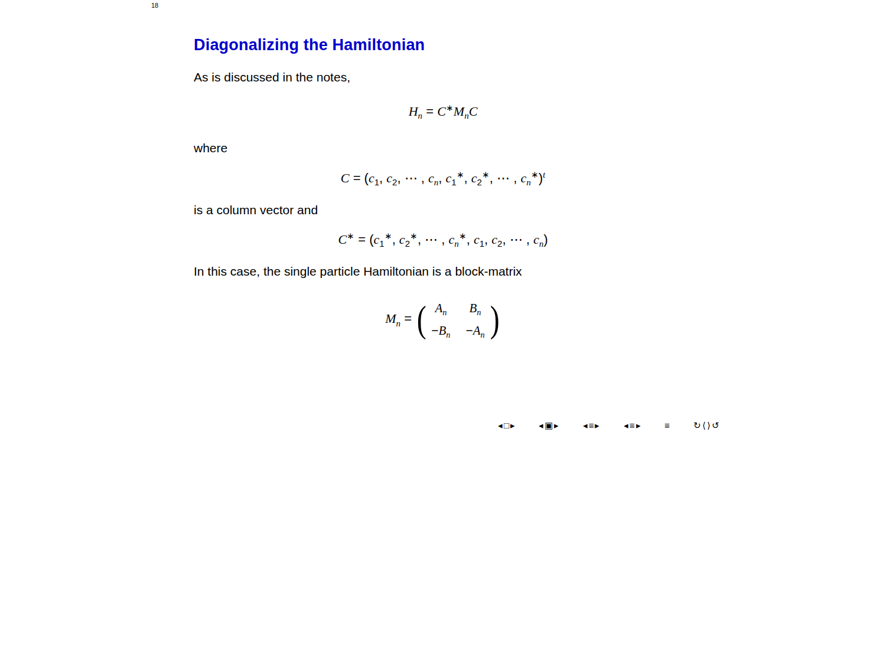18
Diagonalizing the Hamiltonian
As is discussed in the notes,
Hn = C∗MnC
where
C = (c1, c2, ⋯ , cn, c1∗, c2∗, ⋯ , cn∗)t
is a column vector and
C∗ = (c1∗, c2∗, ⋯ , cn∗, c1, c2, ⋯ , cn)
In this case, the single particle Hamiltonian is a block-matrix
Mn = ( An Bn −Bn −An )
◂□▸ ◂▣▸ ◂≡▸ ◂≡▸ ≡ ↻⟨⟩↺